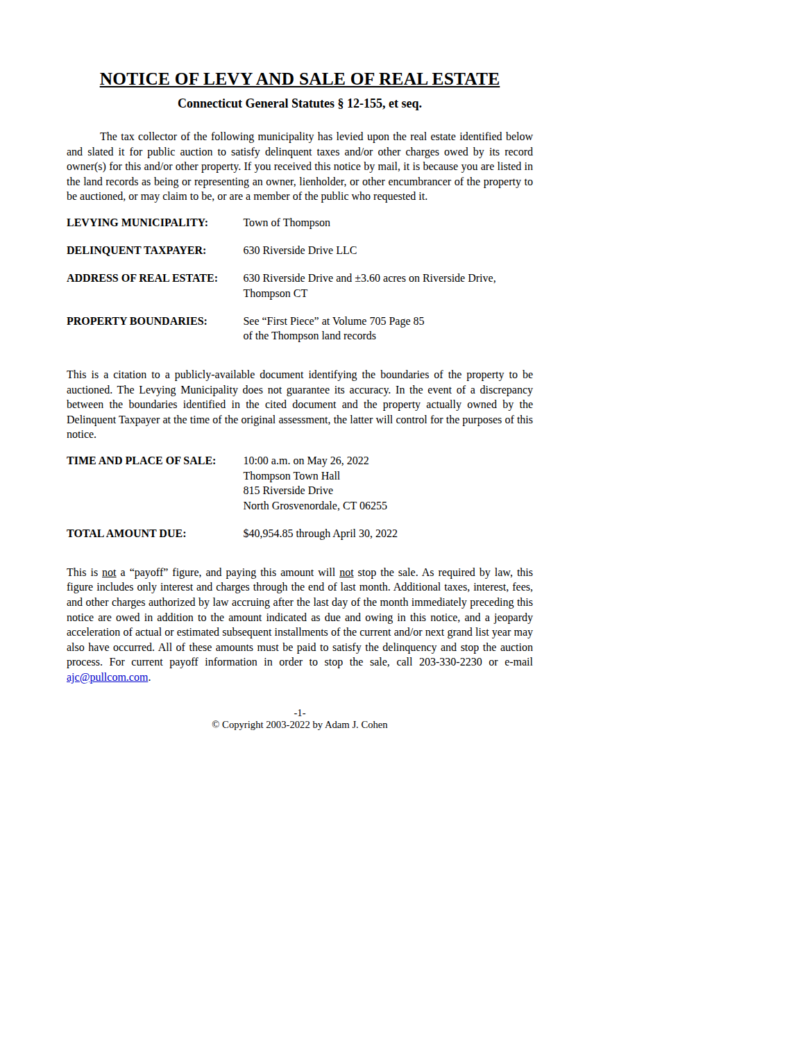NOTICE OF LEVY AND SALE OF REAL ESTATE
Connecticut General Statutes § 12-155, et seq.
The tax collector of the following municipality has levied upon the real estate identified below and slated it for public auction to satisfy delinquent taxes and/or other charges owed by its record owner(s) for this and/or other property. If you received this notice by mail, it is because you are listed in the land records as being or representing an owner, lienholder, or other encumbrancer of the property to be auctioned, or may claim to be, or are a member of the public who requested it.
| LEVYING MUNICIPALITY: | Town of Thompson |
| DELINQUENT TAXPAYER: | 630 Riverside Drive LLC |
| ADDRESS OF REAL ESTATE: | 630 Riverside Drive and ±3.60 acres on Riverside Drive, Thompson CT |
| PROPERTY BOUNDARIES: | See “First Piece” at Volume 705 Page 85 of the Thompson land records |
This is a citation to a publicly-available document identifying the boundaries of the property to be auctioned. The Levying Municipality does not guarantee its accuracy. In the event of a discrepancy between the boundaries identified in the cited document and the property actually owned by the Delinquent Taxpayer at the time of the original assessment, the latter will control for the purposes of this notice.
| TIME AND PLACE OF SALE: | 10:00 a.m. on May 26, 2022 Thompson Town Hall 815 Riverside Drive North Grosvenordale, CT 06255 |
| TOTAL AMOUNT DUE: | $40,954.85 through April 30, 2022 |
This is not a “payoff” figure, and paying this amount will not stop the sale. As required by law, this figure includes only interest and charges through the end of last month. Additional taxes, interest, fees, and other charges authorized by law accruing after the last day of the month immediately preceding this notice are owed in addition to the amount indicated as due and owing in this notice, and a jeopardy acceleration of actual or estimated subsequent installments of the current and/or next grand list year may also have occurred. All of these amounts must be paid to satisfy the delinquency and stop the auction process. For current payoff information in order to stop the sale, call 203-330-2230 or e-mail ajc@pullcom.com.
-1- © Copyright 2003-2022 by Adam J. Cohen